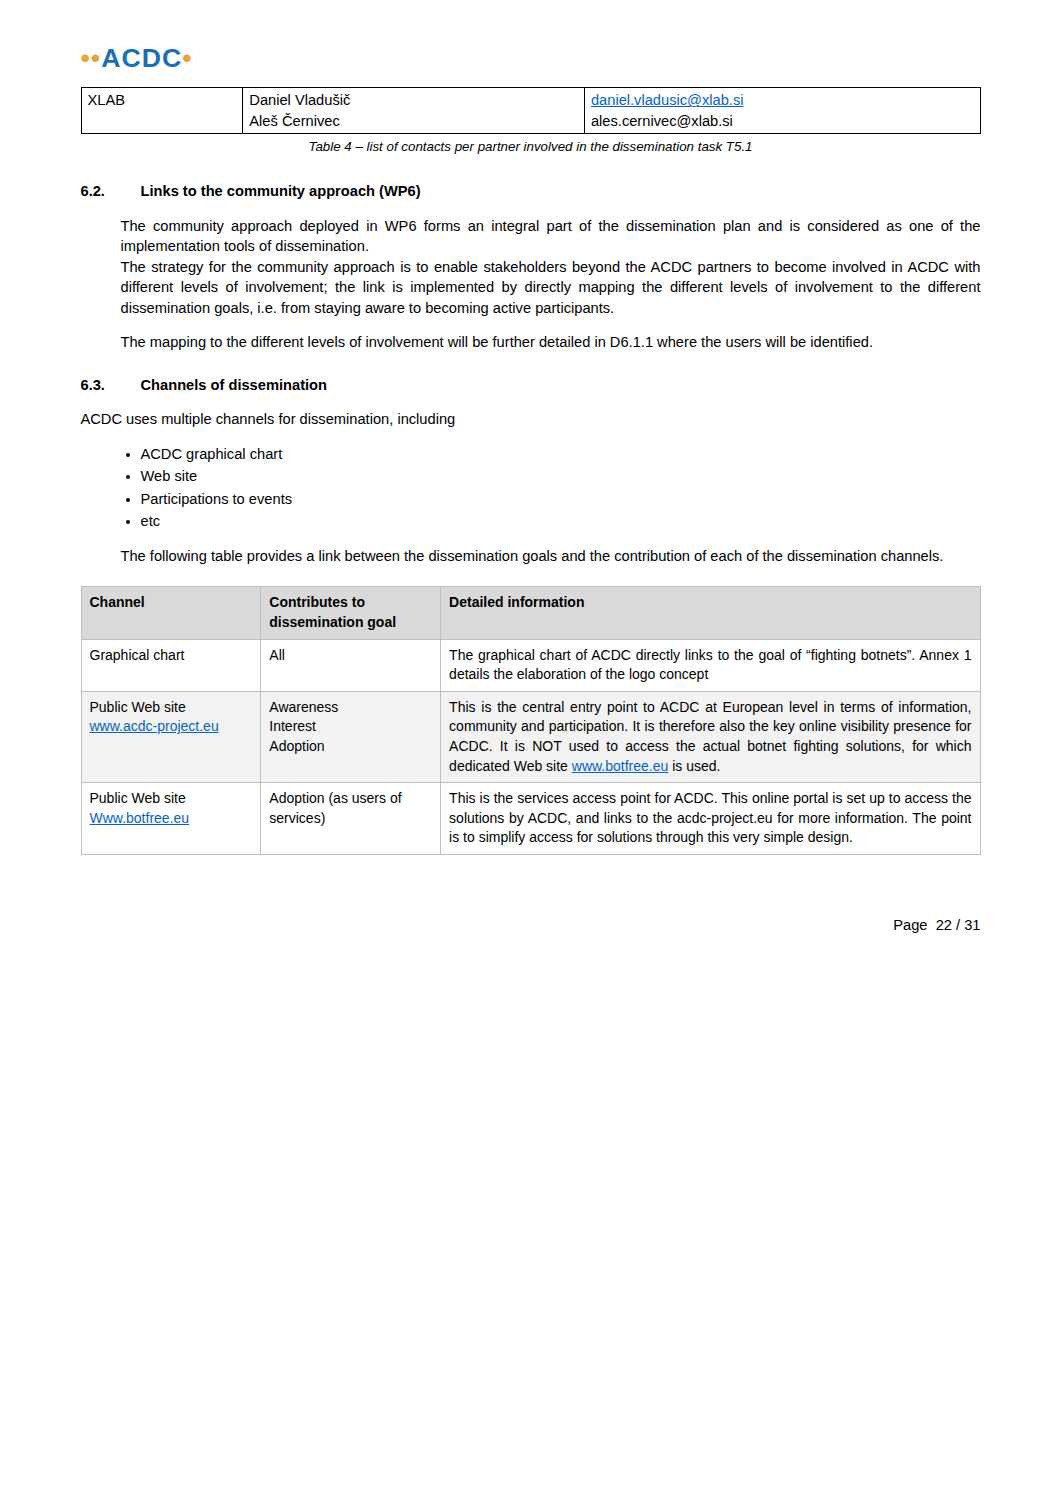••ACDC•
| XLAB | Daniel Vladušič Aleš Černivec | daniel.vladusic@xlab.si ales.cernivec@xlab.si |
Table 4 – list of contacts per partner involved in the dissemination task T5.1
6.2. Links to the community approach (WP6)
The community approach deployed in WP6 forms an integral part of the dissemination plan and is considered as one of the implementation tools of dissemination.
The strategy for the community approach is to enable stakeholders beyond the ACDC partners to become involved in ACDC with different levels of involvement; the link is implemented by directly mapping the different levels of involvement to the different dissemination goals, i.e. from staying aware to becoming active participants.
The mapping to the different levels of involvement will be further detailed in D6.1.1 where the users will be identified.
6.3. Channels of dissemination
ACDC uses multiple channels for dissemination, including
ACDC graphical chart
Web site
Participations to events
etc
The following table provides a link between the dissemination goals and the contribution of each of the dissemination channels.
| Channel | Contributes to dissemination goal | Detailed information |
| --- | --- | --- |
| Graphical chart | All | The graphical chart of ACDC directly links to the goal of “fighting botnets”. Annex 1 details the elaboration of the logo concept |
| Public Web site www.acdc-project.eu | Awareness Interest Adoption | This is the central entry point to ACDC at European level in terms of information, community and participation. It is therefore also the key online visibility presence for ACDC. It is NOT used to access the actual botnet fighting solutions, for which dedicated Web site www.botfree.eu is used. |
| Public Web site Www.botfree.eu | Adoption (as users of services) | This is the services access point for ACDC. This online portal is set up to access the solutions by ACDC, and links to the acdc-project.eu for more information. The point is to simplify access for solutions through this very simple design. |
Page 22 / 31